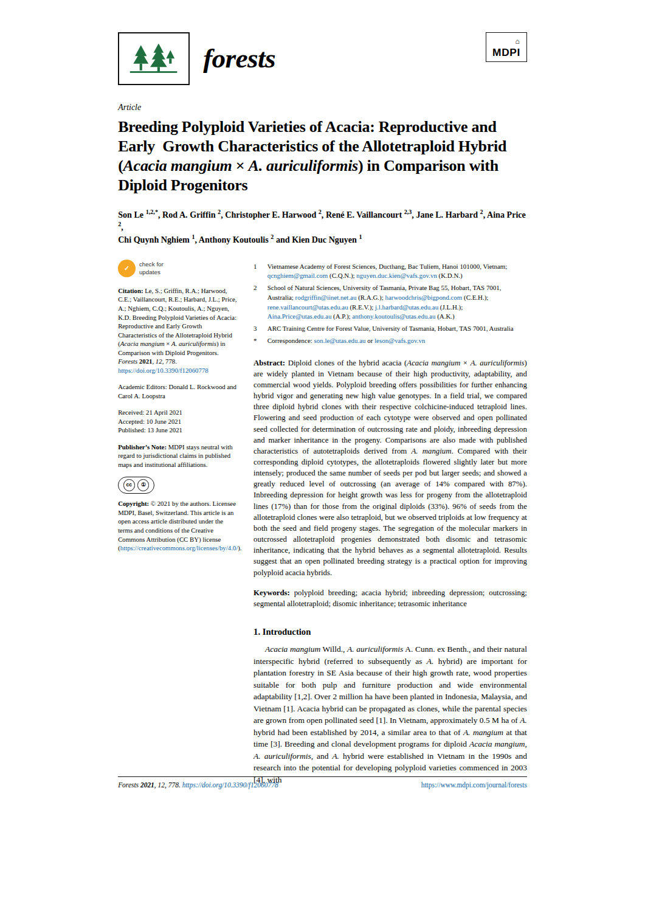forests
⌂MDPI
Article
Breeding Polyploid Varieties of Acacia: Reproductive and Early Growth Characteristics of the Allotetraploid Hybrid (Acacia mangium × A. auriculiformis) in Comparison with Diploid Progenitors
Son Le 1,2,*, Rod A. Griffin 2, Christopher E. Harwood 2, René E. Vaillancourt 2,3, Jane L. Harbard 2, Aina Price 2,
Chi Quynh Nghiem 1, Anthony Koutoulis 2 and Kien Duc Nguyen 1
✓
check for
updates
Citation: Le, S.; Griffin, R.A.; Harwood, C.E.; Vaillancourt, R.E.; Harbard, J.L.; Price, A.; Nghiem, C.Q.; Koutoulis, A.; Nguyen, K.D. Breeding Polyploid Varieties of Acacia: Reproductive and Early Growth Characteristics of the Allotetraploid Hybrid (Acacia mangium × A. auriculiformis) in Comparison with Diploid Progenitors. Forests 2021, 12, 778. https://doi.org/10.3390/f12060778
Academic Editors: Donald L. Rockwood and Carol A. Loopstra
Received: 21 April 2021
Accepted: 10 June 2021
Published: 13 June 2021
Publisher’s Note: MDPI stays neutral with regard to jurisdictional claims in published maps and institutional affiliations.
cc ①
Copyright: © 2021 by the authors. Licensee MDPI, Basel, Switzerland. This article is an open access article distributed under the terms and conditions of the Creative Commons Attribution (CC BY) license (https://creativecommons.org/licenses/by/4.0/).
1 Vietnamese Academy of Forest Sciences, Ducthang, Bac Tuliem, Hanoi 101000, Vietnam; qcnghiem@gmail.com (C.Q.N.); nguyen.duc.kien@vafs.gov.vn (K.D.N.)
2 School of Natural Sciences, University of Tasmania, Private Bag 55, Hobart, TAS 7001, Australia; rodgriffin@iinet.net.au (R.A.G.); harwoodchris@bigpond.com (C.E.H.); rene.vaillancourt@utas.edu.au (R.E.V.); j.l.harbard@utas.edu.au (J.L.H.); Aina.Price@utas.edu.au (A.P.); anthony.koutoulis@utas.edu.au (A.K.)
3 ARC Training Centre for Forest Value, University of Tasmania, Hobart, TAS 7001, Australia
*Correspondence: son.le@utas.edu.au or leson@vafs.gov.vn
Abstract: Diploid clones of the hybrid acacia (Acacia mangium × A. auriculiformis) are widely planted in Vietnam because of their high productivity, adaptability, and commercial wood yields. Polyploid breeding offers possibilities for further enhancing hybrid vigor and generating new high value genotypes. In a field trial, we compared three diploid hybrid clones with their respective colchicine-induced tetraploid lines. Flowering and seed production of each cytotype were observed and open pollinated seed collected for determination of outcrossing rate and ploidy, inbreeding depression and marker inheritance in the progeny. Comparisons are also made with published characteristics of autotetraploids derived from A. mangium. Compared with their corresponding diploid cytotypes, the allotetraploids flowered slightly later but more intensely; produced the same number of seeds per pod but larger seeds; and showed a greatly reduced level of outcrossing (an average of 14% compared with 87%). Inbreeding depression for height growth was less for progeny from the allotetraploid lines (17%) than for those from the original diploids (33%). 96% of seeds from the allotetraploid clones were also tetraploid, but we observed triploids at low frequency at both the seed and field progeny stages. The segregation of the molecular markers in outcrossed allotetraploid progenies demonstrated both disomic and tetrasomic inheritance, indicating that the hybrid behaves as a segmental allotetraploid. Results suggest that an open pollinated breeding strategy is a practical option for improving polyploid acacia hybrids.
Keywords: polyploid breeding; acacia hybrid; inbreeding depression; outcrossing; segmental allotetraploid; disomic inheritance; tetrasomic inheritance
1. Introduction
Acacia mangium Willd., A. auriculiformis A. Cunn. ex Benth., and their natural interspecific hybrid (referred to subsequently as A. hybrid) are important for plantation forestry in SE Asia because of their high growth rate, wood properties suitable for both pulp and furniture production and wide environmental adaptability [1,2]. Over 2 million ha have been planted in Indonesia, Malaysia, and Vietnam [1]. Acacia hybrid can be propagated as clones, while the parental species are grown from open pollinated seed [1]. In Vietnam, approximately 0.5 M ha of A. hybrid had been established by 2014, a similar area to that of A. mangium at that time [3]. Breeding and clonal development programs for diploid Acacia mangium, A. auriculiformis, and A. hybrid were established in Vietnam in the 1990s and research into the potential for developing polyploid varieties commenced in 2003 [4], with
Forests 2021, 12, 778. https://doi.org/10.3390/f12060778
https://www.mdpi.com/journal/forests